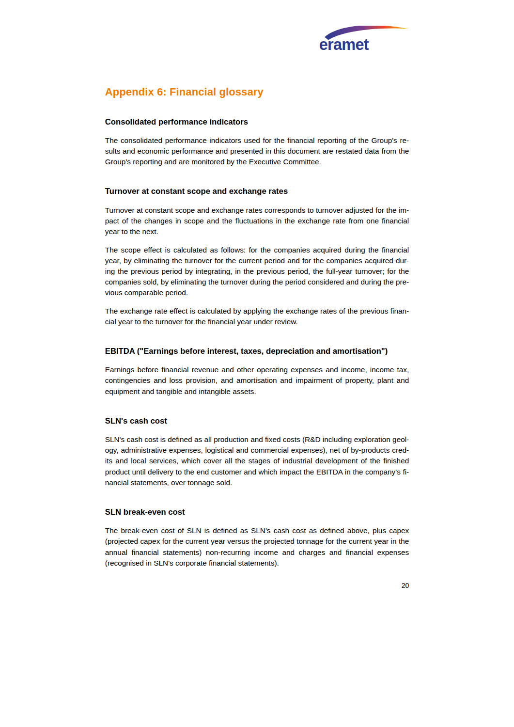eramet
Appendix 6: Financial glossary
Consolidated performance indicators
The consolidated performance indicators used for the financial reporting of the Group's results and economic performance and presented in this document are restated data from the Group's reporting and are monitored by the Executive Committee.
Turnover at constant scope and exchange rates
Turnover at constant scope and exchange rates corresponds to turnover adjusted for the impact of the changes in scope and the fluctuations in the exchange rate from one financial year to the next.
The scope effect is calculated as follows: for the companies acquired during the financial year, by eliminating the turnover for the current period and for the companies acquired during the previous period by integrating, in the previous period, the full-year turnover; for the companies sold, by eliminating the turnover during the period considered and during the previous comparable period.
The exchange rate effect is calculated by applying the exchange rates of the previous financial year to the turnover for the financial year under review.
EBITDA ("Earnings before interest, taxes, depreciation and amortisation")
Earnings before financial revenue and other operating expenses and income, income tax, contingencies and loss provision, and amortisation and impairment of property, plant and equipment and tangible and intangible assets.
SLN's cash cost
SLN's cash cost is defined as all production and fixed costs (R&D including exploration geology, administrative expenses, logistical and commercial expenses), net of by-products credits and local services, which cover all the stages of industrial development of the finished product until delivery to the end customer and which impact the EBITDA in the company's financial statements, over tonnage sold.
SLN break-even cost
The break-even cost of SLN is defined as SLN's cash cost as defined above, plus capex (projected capex for the current year versus the projected tonnage for the current year in the annual financial statements) non-recurring income and charges and financial expenses (recognised in SLN's corporate financial statements).
20